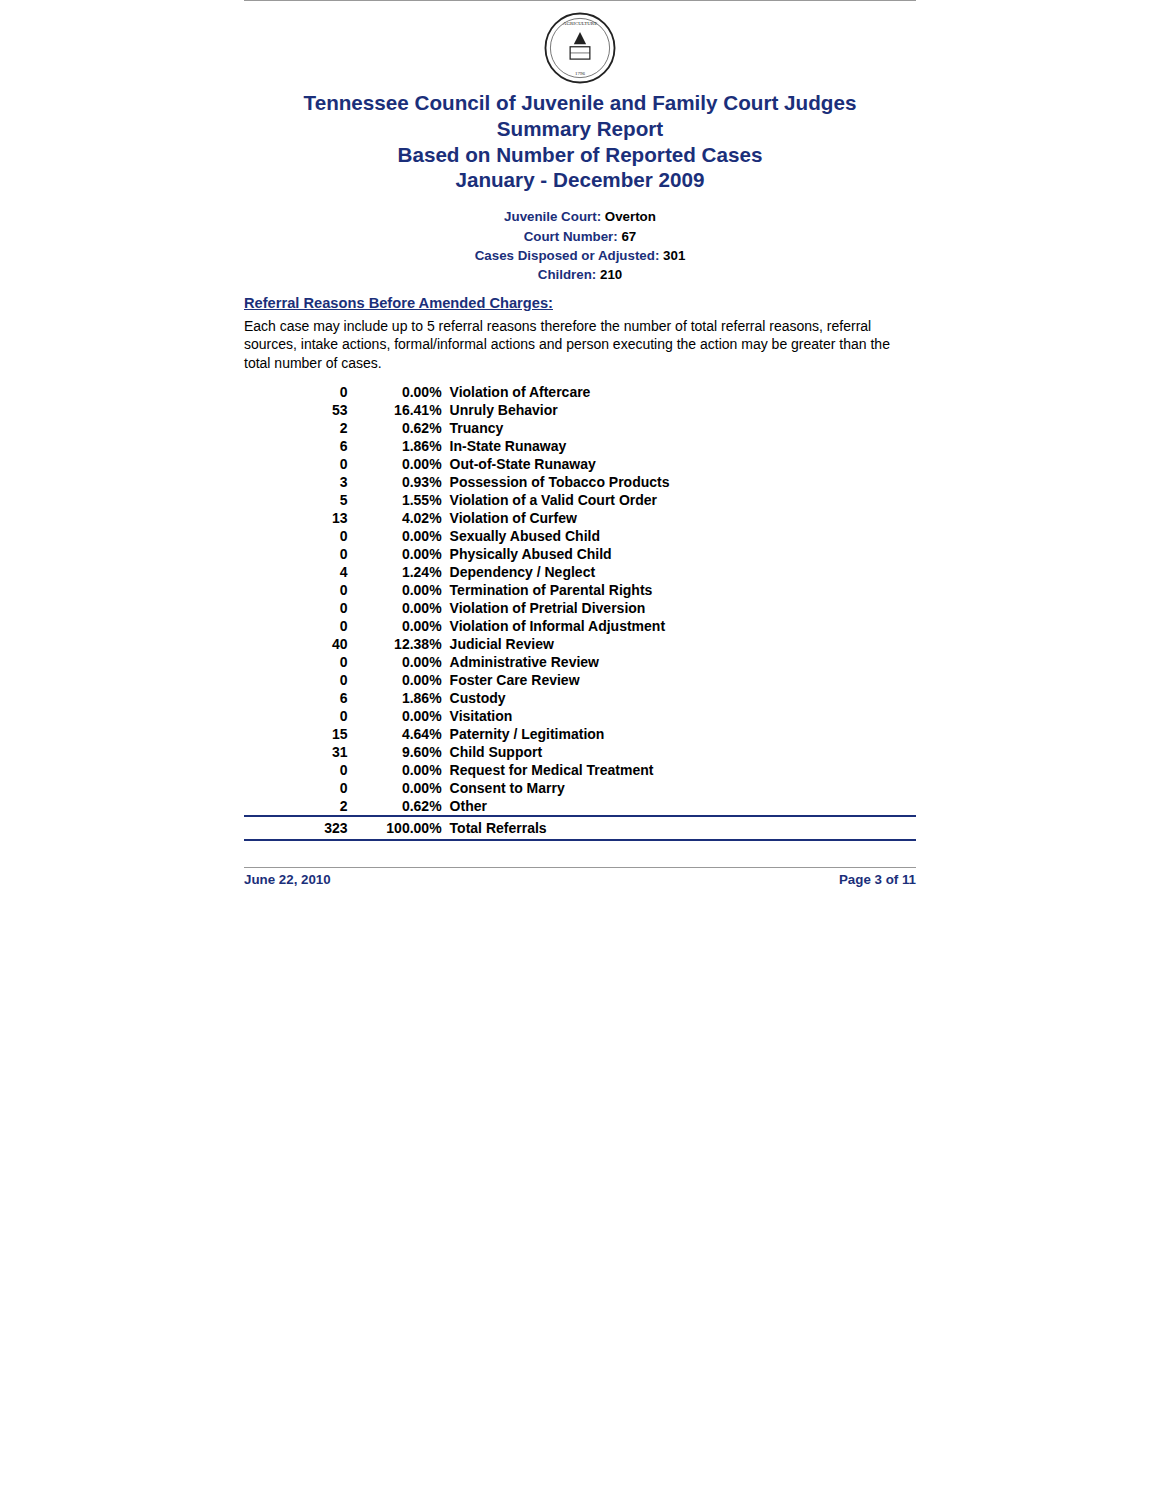Tennessee Council of Juvenile and Family Court Judges
Summary Report
Based on Number of Reported Cases
January - December 2009
Juvenile Court: Overton
Court Number: 67
Cases Disposed or Adjusted: 301
Children: 210
Referral Reasons Before Amended Charges:
Each case may include up to 5 referral reasons therefore the number of total referral reasons, referral sources, intake actions, formal/informal actions and person executing the action may be greater than the total number of cases.
| 0 | 0.00% | Violation of Aftercare |
| 53 | 16.41% | Unruly Behavior |
| 2 | 0.62% | Truancy |
| 6 | 1.86% | In-State Runaway |
| 0 | 0.00% | Out-of-State Runaway |
| 3 | 0.93% | Possession of Tobacco Products |
| 5 | 1.55% | Violation of a Valid Court Order |
| 13 | 4.02% | Violation of Curfew |
| 0 | 0.00% | Sexually Abused Child |
| 0 | 0.00% | Physically Abused Child |
| 4 | 1.24% | Dependency / Neglect |
| 0 | 0.00% | Termination of Parental Rights |
| 0 | 0.00% | Violation of Pretrial Diversion |
| 0 | 0.00% | Violation of Informal Adjustment |
| 40 | 12.38% | Judicial Review |
| 0 | 0.00% | Administrative Review |
| 0 | 0.00% | Foster Care Review |
| 6 | 1.86% | Custody |
| 0 | 0.00% | Visitation |
| 15 | 4.64% | Paternity / Legitimation |
| 31 | 9.60% | Child Support |
| 0 | 0.00% | Request for Medical Treatment |
| 0 | 0.00% | Consent to Marry |
| 2 | 0.62% | Other |
| 323 | 100.00% | Total Referrals |
June 22, 2010 Page 3 of 11